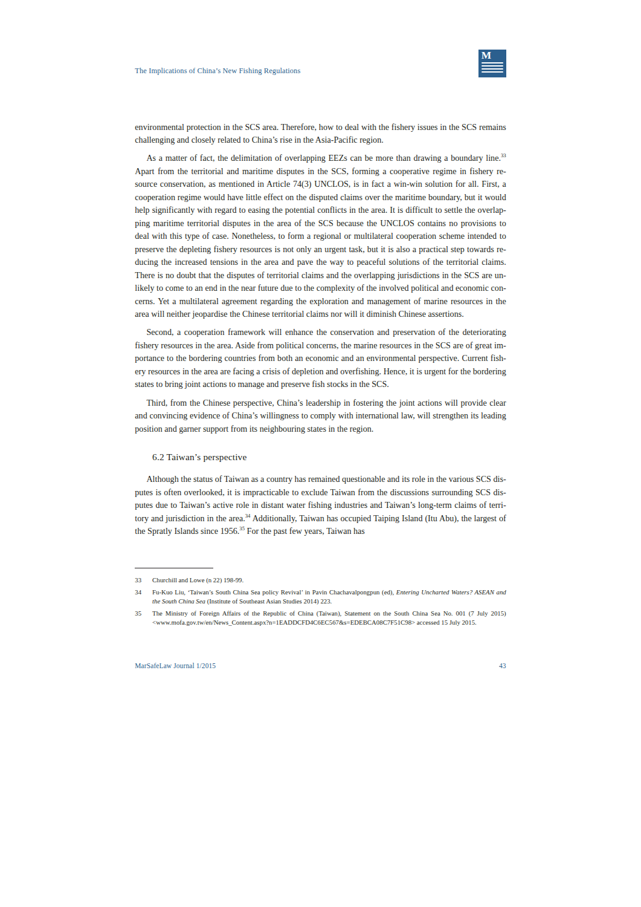The Implications of China’s New Fishing Regulations
M
environmental protection in the SCS area. Therefore, how to deal with the fishery issues in the SCS remains challenging and closely related to China’s rise in the Asia-Pacific region.
As a matter of fact, the delimitation of overlapping EEZs can be more than drawing a boundary line.33 Apart from the territorial and maritime disputes in the SCS, forming a cooperative regime in fishery resource conservation, as mentioned in Article 74(3) UNCLOS, is in fact a win-win solution for all. First, a cooperation regime would have little effect on the disputed claims over the maritime boundary, but it would help significantly with regard to easing the potential conflicts in the area. It is difficult to settle the overlapping maritime territorial disputes in the area of the SCS because the UNCLOS contains no provisions to deal with this type of case. Nonetheless, to form a regional or multilateral cooperation scheme intended to preserve the depleting fishery resources is not only an urgent task, but it is also a practical step towards reducing the increased tensions in the area and pave the way to peaceful solutions of the territorial claims. There is no doubt that the disputes of territorial claims and the overlapping jurisdictions in the SCS are unlikely to come to an end in the near future due to the complexity of the involved political and economic concerns. Yet a multilateral agreement regarding the exploration and management of marine resources in the area will neither jeopardise the Chinese territorial claims nor will it diminish Chinese assertions.
Second, a cooperation framework will enhance the conservation and preservation of the deteriorating fishery resources in the area. Aside from political concerns, the marine resources in the SCS are of great importance to the bordering countries from both an economic and an environmental perspective. Current fishery resources in the area are facing a crisis of depletion and overfishing. Hence, it is urgent for the bordering states to bring joint actions to manage and preserve fish stocks in the SCS.
Third, from the Chinese perspective, China’s leadership in fostering the joint actions will provide clear and convincing evidence of China’s willingness to comply with international law, will strengthen its leading position and garner support from its neighbouring states in the region.
6.2 Taiwan’s perspective
Although the status of Taiwan as a country has remained questionable and its role in the various SCS disputes is often overlooked, it is impracticable to exclude Taiwan from the discussions surrounding SCS disputes due to Taiwan’s active role in distant water fishing industries and Taiwan’s long-term claims of territory and jurisdiction in the area.34 Additionally, Taiwan has occupied Taiping Island (Itu Abu), the largest of the Spratly Islands since 1956.35 For the past few years, Taiwan has
33 Churchill and Lowe (n 22) 198-99.
34 Fu-Kuo Liu, ‘Taiwan’s South China Sea policy Revival’ in Pavin Chachavalpongpun (ed), Entering Uncharted Waters? ASEAN and the South China Sea (Institute of Southeast Asian Studies 2014) 223.
35 The Ministry of Foreign Affairs of the Republic of China (Taiwan), Statement on the South China Sea No. 001 (7 July 2015) <www.mofa.gov.tw/en/News_Content.aspx?n=1EADDCFD4C6EC567&s=EDEBCA08C7F51C98> accessed 15 July 2015.
MarSafeLaw Journal 1/2015
43